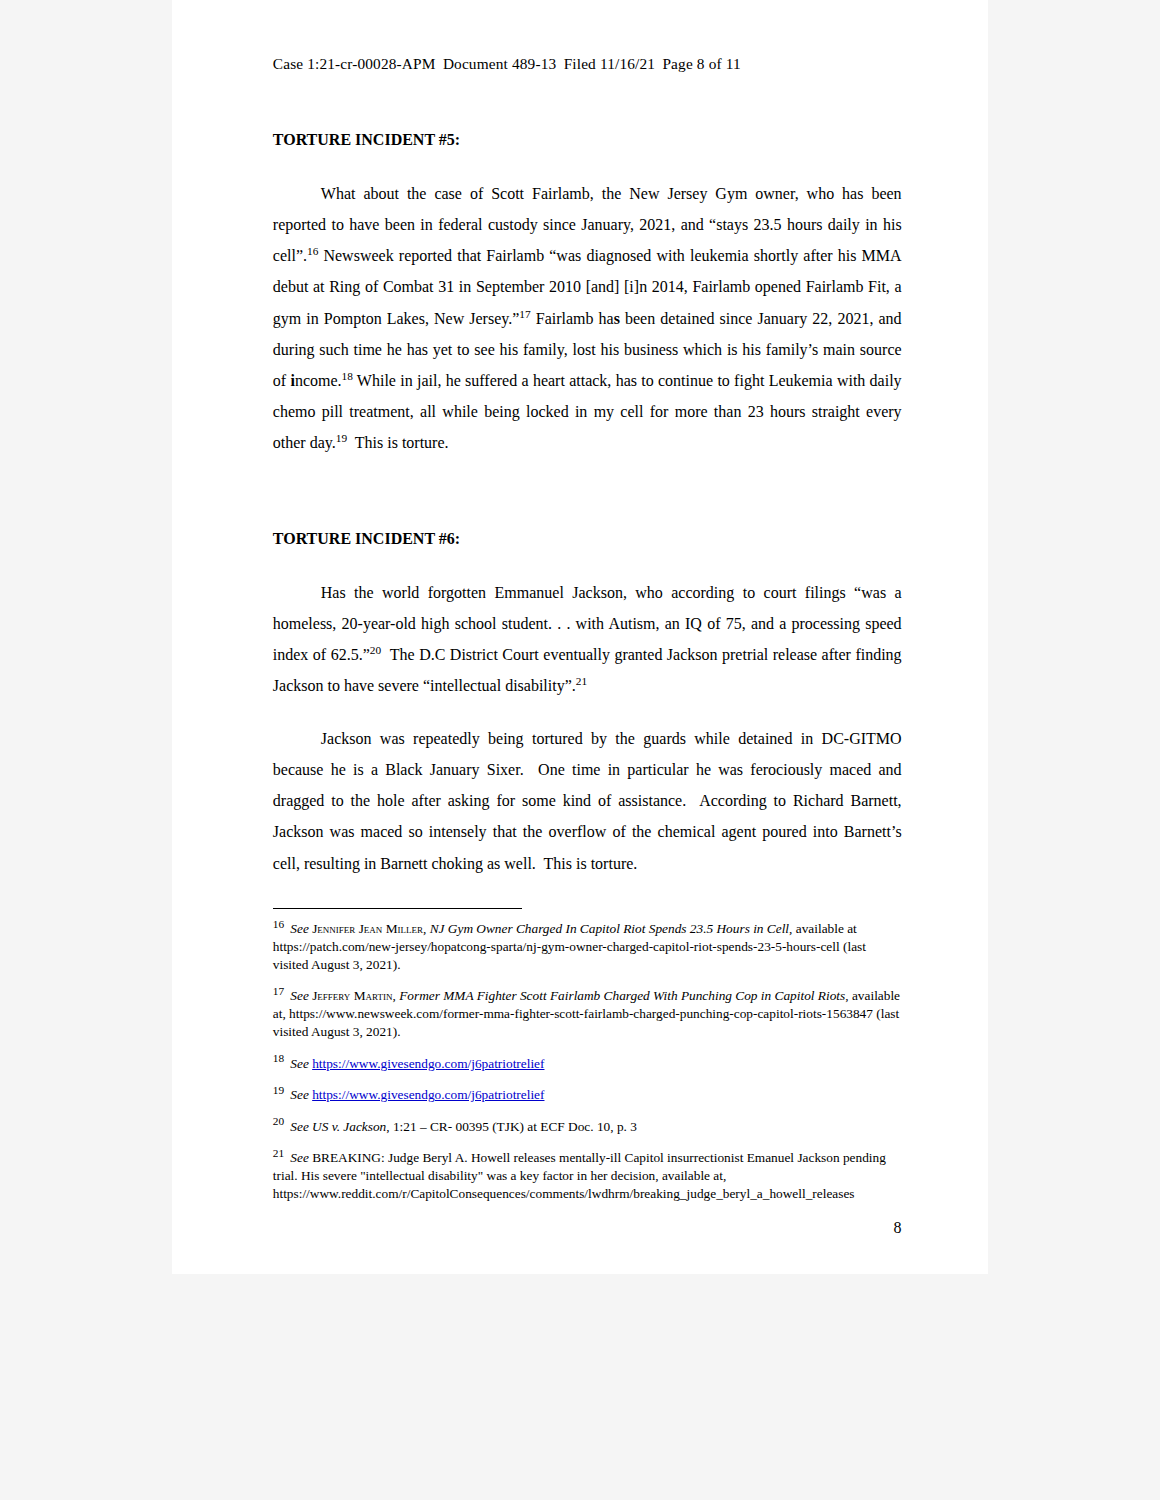Case 1:21-cr-00028-APM Document 489-13 Filed 11/16/21 Page 8 of 11
TORTURE INCIDENT #5:
What about the case of Scott Fairlamb, the New Jersey Gym owner, who has been reported to have been in federal custody since January, 2021, and “stays 23.5 hours daily in his cell”.16 Newsweek reported that Fairlamb “was diagnosed with leukemia shortly after his MMA debut at Ring of Combat 31 in September 2010 [and] [i]n 2014, Fairlamb opened Fairlamb Fit, a gym in Pompton Lakes, New Jersey.”17 Fairlamb has been detained since January 22, 2021, and during such time he has yet to see his family, lost his business which is his family’s main source of income.18 While in jail, he suffered a heart attack, has to continue to fight Leukemia with daily chemo pill treatment, all while being locked in my cell for more than 23 hours straight every other day.19 This is torture.
TORTURE INCIDENT #6:
Has the world forgotten Emmanuel Jackson, who according to court filings “was a homeless, 20-year-old high school student. . . with Autism, an IQ of 75, and a processing speed index of 62.5.”20 The D.C District Court eventually granted Jackson pretrial release after finding Jackson to have severe “intellectual disability”.21
Jackson was repeatedly being tortured by the guards while detained in DC-GITMO because he is a Black January Sixer. One time in particular he was ferociously maced and dragged to the hole after asking for some kind of assistance. According to Richard Barnett, Jackson was maced so intensely that the overflow of the chemical agent poured into Barnett’s cell, resulting in Barnett choking as well. This is torture.
16 See Jennifer Jean Miller, NJ Gym Owner Charged In Capitol Riot Spends 23.5 Hours in Cell, available at https://patch.com/new-jersey/hopatcong-sparta/nj-gym-owner-charged-capitol-riot-spends-23-5-hours-cell (last visited August 3, 2021).
17 See Jeffery Martin, Former MMA Fighter Scott Fairlamb Charged With Punching Cop in Capitol Riots, available at, https://www.newsweek.com/former-mma-fighter-scott-fairlamb-charged-punching-cop-capitol-riots-1563847 (last visited August 3, 2021).
18 See https://www.givesendgo.com/j6patriotrelief
19 See https://www.givesendgo.com/j6patriotrelief
20 See US v. Jackson, 1:21 – CR- 00395 (TJK) at ECF Doc. 10, p. 3
21 See BREAKING: Judge Beryl A. Howell releases mentally-ill Capitol insurrectionist Emanuel Jackson pending trial. His severe "intellectual disability" was a key factor in her decision, available at, https://www.reddit.com/r/CapitolConsequences/comments/lwdhrm/breaking_judge_beryl_a_howell_releases
8